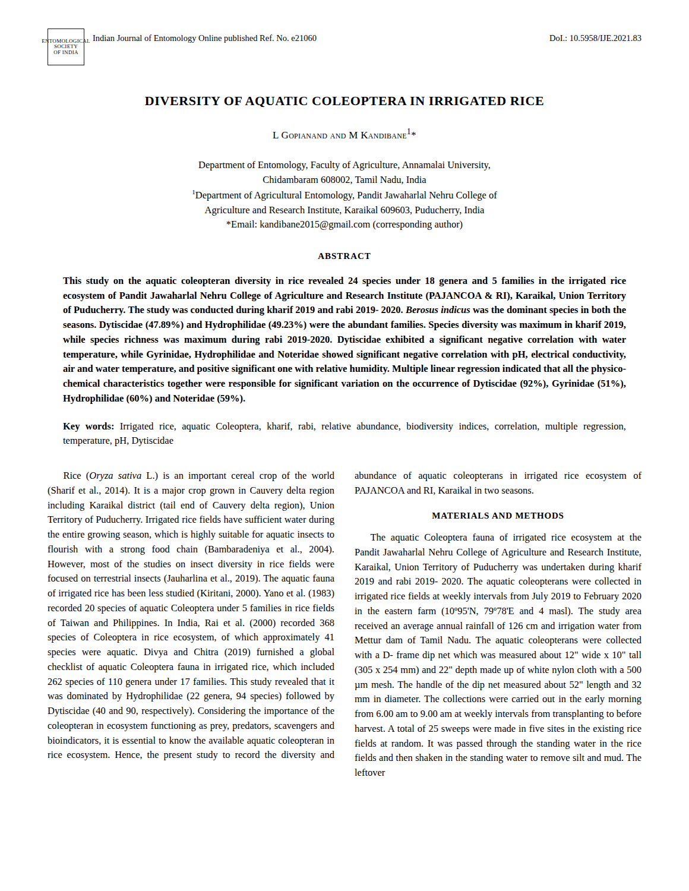ENTOMOLOGICAL
SOCIETY
OF INDIA
Indian Journal of Entomology Online published Ref. No. e21060
DoI.: 10.5958/IJE.2021.83
DIVERSITY OF AQUATIC COLEOPTERA IN IRRIGATED RICE
L Gopianand and M Kandibane1*
Department of Entomology, Faculty of Agriculture, Annamalai University,
Chidambaram 608002, Tamil Nadu, India
1Department of Agricultural Entomology, Pandit Jawaharlal Nehru College of
Agriculture and Research Institute, Karaikal 609603, Puducherry, India
*Email: kandibane2015@gmail.com (corresponding author)
ABSTRACT
This study on the aquatic coleopteran diversity in rice revealed 24 species under 18 genera and 5 families in the irrigated rice ecosystem of Pandit Jawaharlal Nehru College of Agriculture and Research Institute (PAJANCOA & RI), Karaikal, Union Territory of Puducherry. The study was conducted during kharif 2019 and rabi 2019- 2020. Berosus indicus was the dominant species in both the seasons. Dytiscidae (47.89%) and Hydrophilidae (49.23%) were the abundant families. Species diversity was maximum in kharif 2019, while species richness was maximum during rabi 2019-2020. Dytiscidae exhibited a significant negative correlation with water temperature, while Gyrinidae, Hydrophilidae and Noteridae showed significant negative correlation with pH, electrical conductivity, air and water temperature, and positive significant one with relative humidity. Multiple linear regression indicated that all the physico-chemical characteristics together were responsible for significant variation on the occurrence of Dytiscidae (92%), Gyrinidae (51%), Hydrophilidae (60%) and Noteridae (59%).
Key words: Irrigated rice, aquatic Coleoptera, kharif, rabi, relative abundance, biodiversity indices, correlation, multiple regression, temperature, pH, Dytiscidae
Rice (Oryza sativa L.) is an important cereal crop of the world (Sharif et al., 2014). It is a major crop grown in Cauvery delta region including Karaikal district (tail end of Cauvery delta region), Union Territory of Puducherry. Irrigated rice fields have sufficient water during the entire growing season, which is highly suitable for aquatic insects to flourish with a strong food chain (Bambaradeniya et al., 2004). However, most of the studies on insect diversity in rice fields were focused on terrestrial insects (Jauharlina et al., 2019). The aquatic fauna of irrigated rice has been less studied (Kiritani, 2000). Yano et al. (1983) recorded 20 species of aquatic Coleoptera under 5 families in rice fields of Taiwan and Philippines. In India, Rai et al. (2000) recorded 368 species of Coleoptera in rice ecosystem, of which approximately 41 species were aquatic. Divya and Chitra (2019) furnished a global checklist of aquatic Coleoptera fauna in irrigated rice, which included 262 species of 110 genera under 17 families. This study revealed that it was dominated by Hydrophilidae (22 genera, 94 species) followed by Dytiscidae (40 and 90, respectively). Considering the importance of the coleopteran in ecosystem functioning as prey, predators, scavengers and bioindicators, it is essential to know the available aquatic coleopteran in rice ecosystem. Hence, the present study to record the diversity and abundance of aquatic coleopterans in irrigated rice ecosystem of PAJANCOA and RI, Karaikal in two seasons.
MATERIALS AND METHODS
The aquatic Coleoptera fauna of irrigated rice ecosystem at the Pandit Jawaharlal Nehru College of Agriculture and Research Institute, Karaikal, Union Territory of Puducherry was undertaken during kharif 2019 and rabi 2019- 2020. The aquatic coleopterans were collected in irrigated rice fields at weekly intervals from July 2019 to February 2020 in the eastern farm (10º95'N, 79º78'E and 4 masl). The study area received an average annual rainfall of 126 cm and irrigation water from Mettur dam of Tamil Nadu. The aquatic coleopterans were collected with a D- frame dip net which was measured about 12" wide x 10" tall (305 x 254 mm) and 22" depth made up of white nylon cloth with a 500 µm mesh. The handle of the dip net measured about 52" length and 32 mm in diameter. The collections were carried out in the early morning from 6.00 am to 9.00 am at weekly intervals from transplanting to before harvest. A total of 25 sweeps were made in five sites in the existing rice fields at random. It was passed through the standing water in the rice fields and then shaken in the standing water to remove silt and mud. The leftover